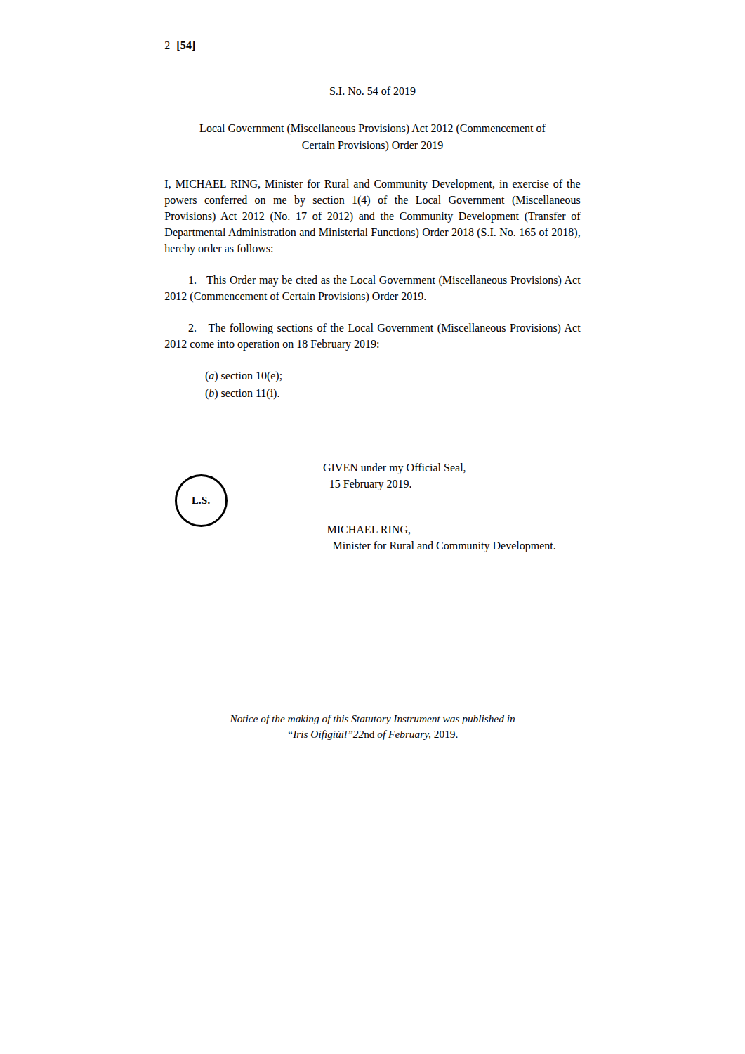2[54]
S.I. No. 54 of 2019
Local Government (Miscellaneous Provisions) Act 2012 (Commencement of Certain Provisions) Order 2019
I, MICHAEL RING, Minister for Rural and Community Development, in exercise of the powers conferred on me by section 1(4) of the Local Government (Miscellaneous Provisions) Act 2012 (No. 17 of 2012) and the Community Development (Transfer of Departmental Administration and Ministerial Functions) Order 2018 (S.I. No. 165 of 2018), hereby order as follows:
1. This Order may be cited as the Local Government (Miscellaneous Provisions) Act 2012 (Commencement of Certain Provisions) Order 2019.
2. The following sections of the Local Government (Miscellaneous Provisions) Act 2012 come into operation on 18 February 2019:
(a) section 10(e);
(b) section 11(i).
L.S.
GIVEN under my Official Seal,
15 February 2019.
MICHAEL RING,
Minister for Rural and Community Development.
Notice of the making of this Statutory Instrument was published in
“Iris Oifigiúil”22nd of February, 2019.